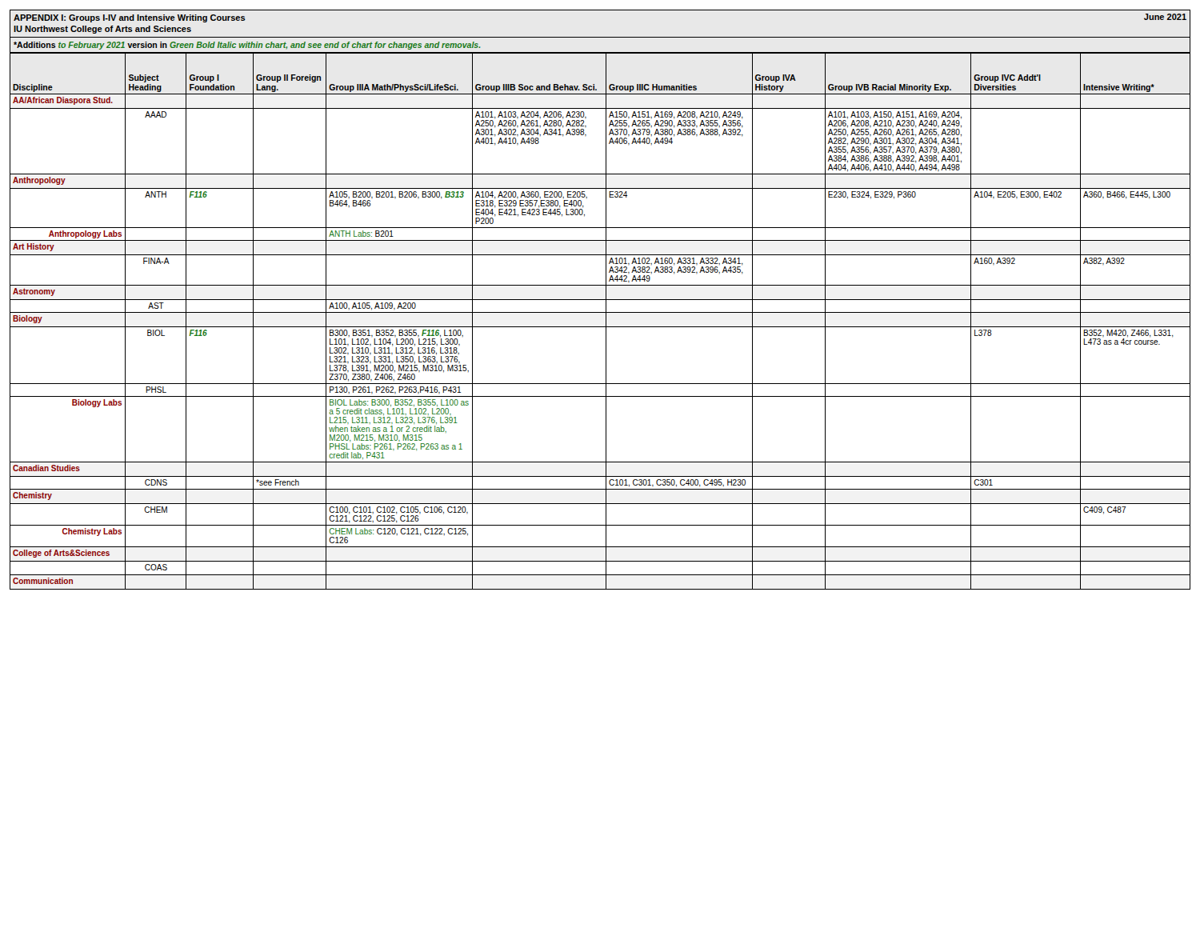APPENDIX I: Groups I-IV and Intensive Writing Courses
IU Northwest College of Arts and Sciences
June 2021
*Additions to February 2021 version in Green Bold Italic within chart, and see end of chart for changes and removals.
| Discipline | Subject Heading | Group I Foundation | Group II Foreign Lang. | Group IIIA Math/PhysSci/LifeSci. | Group IIIB Soc and Behav. Sci. | Group IIIC Humanities | Group IVA History | Group IVB Racial Minority Exp. | Group IVC Addt'l Diversities | Intensive Writing* |
| --- | --- | --- | --- | --- | --- | --- | --- | --- | --- | --- |
| AA/African Diaspora Stud. | | | | | | | | | | |
| | AAAD | | | | A101, A103, A204, A206, A230, A250, A260, A261, A280, A282, A301, A302, A304, A341, A398, A401, A410, A498 | A150, A151, A169, A208, A210, A249, A255, A265, A290, A333, A355, A356, A370, A379, A380, A386, A388, A392, A406, A440, A494 | | A101, A103, A150, A151, A169, A204, A206, A208, A210, A230, A240, A249, A250, A255, A260, A261, A265, A280, A282, A290, A301, A302, A304, A341, A355, A356, A357, A370, A379, A380, A384, A386, A388, A392, A398, A401, A404, A406, A410, A440, A494, A498 | | |
| Anthropology | | | | | | | | | | |
| | ANTH | F116 | | A105, B200, B201, B206, B300, B313 B464, B466 | A104, A200, A360, E200, E205, E318, E329 E357,E380, E400, E404, E421, E423 E445, L300, P200 | E324 | | E230, E324, E329, P360 | A104, E205, E300, E402 | A360, B466, E445, L300 |
| Anthropology Labs | | | | ANTH Labs: B201 | | | | | | |
| Art History | | | | | | | | | | |
| | FINA-A | | | | | A101, A102, A160, A331, A332, A341, A342, A382, A383, A392, A396, A435, A442, A449 | | | A160, A392 | A382, A392 |
| Astronomy | | | | | | | | | | |
| | AST | | | A100, A105, A109, A200 | | | | | | |
| Biology | | | | | | | | | | |
| | BIOL | F116 | | B300, B351, B352, B355, F116 , L100, L101, L102, L104, L200, L215, L300, L302, L310, L311, L312, L316, L318, L321, L323, L331, L350, L363, L376, L378, L391, M200, M215, M310, M315, Z370, Z380, Z406, Z460 | | | | | L378 | B352, M420, Z466, L331, L473 as a 4cr course. |
| | PHSL | | | P130, P261, P262, P263,P416, P431 | | | | | | |
| Biology Labs | | | | BIOL Labs: B300, B352, B355, L100 as a 5 credit class, L101, L102, L200, L215, L311, L312, L323, L376, L391 when taken as a 1 or 2 credit lab, M200, M215, M310, M315 PHSL Labs: P261, P262, P263 as a 1 credit lab, P431 | | | | | | |
| Canadian Studies | | | | | | | | | | |
| | CDNS | | *see French | | | C101, C301, C350, C400, C495, H230 | | | C301 | |
| Chemistry | | | | | | | | | | |
| | CHEM | | | C100, C101, C102, C105, C106, C120, C121, C122, C125, C126 | | | | | | C409, C487 |
| Chemistry Labs | | | | CHEM Labs: C120, C121, C122, C125, C126 | | | | | | |
| College of Arts&Sciences | | | | | | | | | | |
| | COAS | | | | | | | | | |
| Communication | | | | | | | | | | |